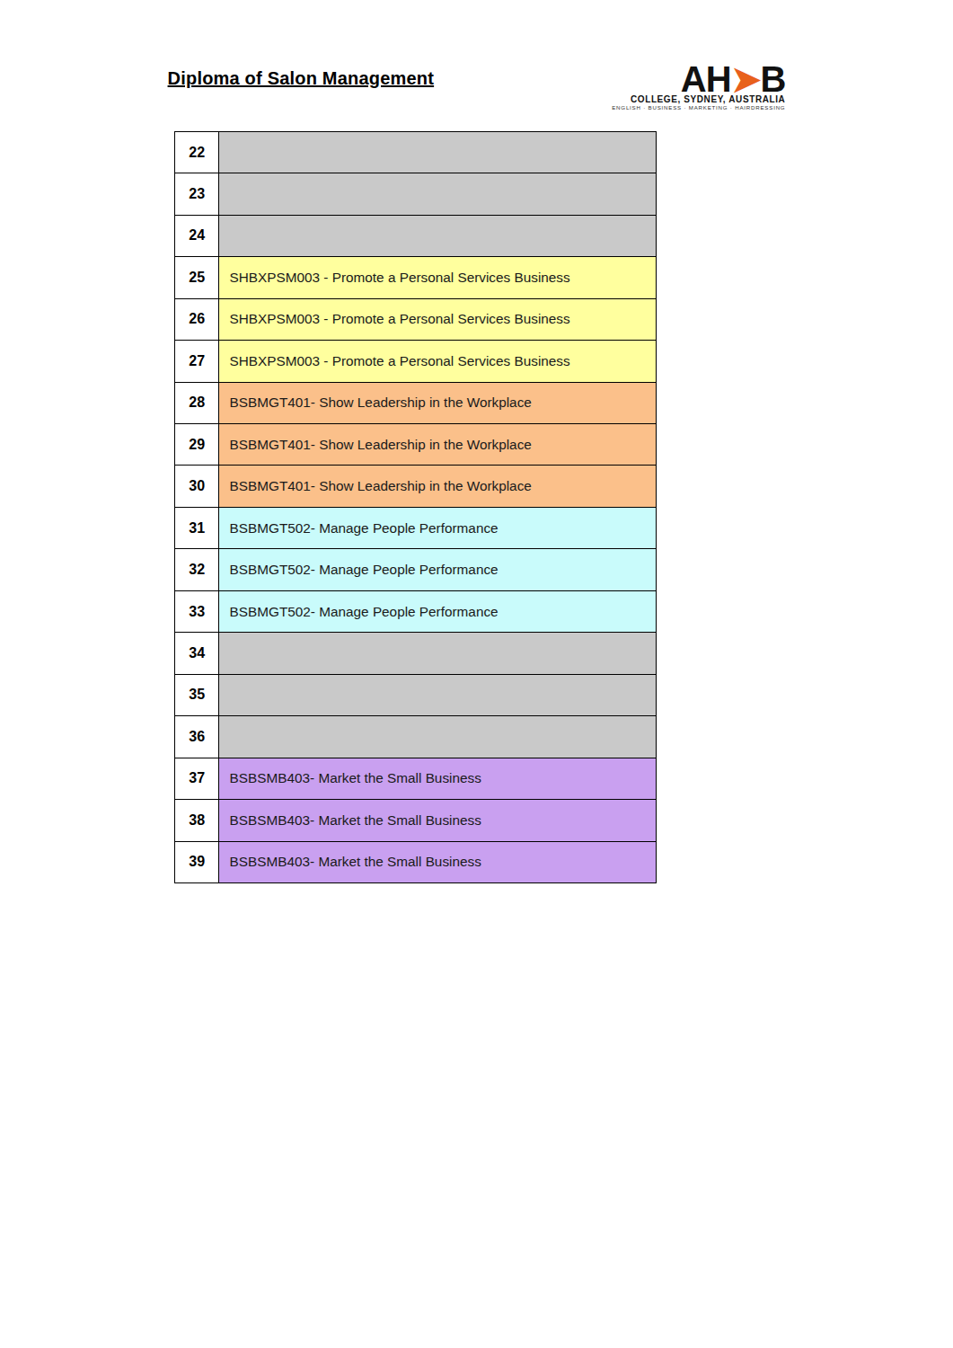Diploma of Salon Management
AH➤B
COLLEGE, SYDNEY, AUSTRALIA
ENGLISH · BUSINESS · MARKETING · HAIRDRESSING
| 22 | |
| 23 | |
| 24 | |
| 25 | SHBXPSM003 - Promote a Personal Services Business |
| 26 | SHBXPSM003 - Promote a Personal Services Business |
| 27 | SHBXPSM003 - Promote a Personal Services Business |
| 28 | BSBMGT401- Show Leadership in the Workplace |
| 29 | BSBMGT401- Show Leadership in the Workplace |
| 30 | BSBMGT401- Show Leadership in the Workplace |
| 31 | BSBMGT502- Manage People Performance |
| 32 | BSBMGT502- Manage People Performance |
| 33 | BSBMGT502- Manage People Performance |
| 34 | |
| 35 | |
| 36 | |
| 37 | BSBSMB403- Market the Small Business |
| 38 | BSBSMB403- Market the Small Business |
| 39 | BSBSMB403- Market the Small Business |